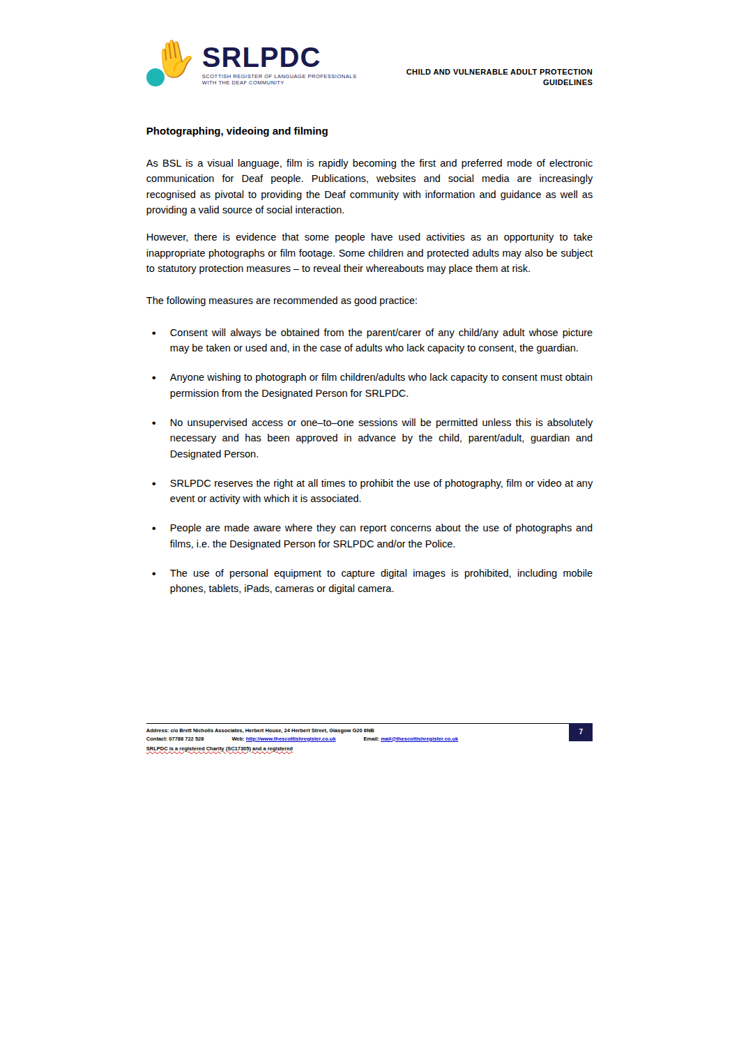✋
SRLPDC
Scottish Register of Language Professionals
with the Deaf Community
CHILD AND VULNERABLE ADULT PROTECTION
GUIDELINES
Photographing, videoing and filming
As BSL is a visual language, film is rapidly becoming the first and preferred mode of electronic communication for Deaf people. Publications, websites and social media are increasingly recognised as pivotal to providing the Deaf community with information and guidance as well as providing a valid source of social interaction.
However, there is evidence that some people have used activities as an opportunity to take inappropriate photographs or film footage. Some children and protected adults may also be subject to statutory protection measures – to reveal their whereabouts may place them at risk.
The following measures are recommended as good practice:
Consent will always be obtained from the parent/carer of any child/any adult whose picture may be taken or used and, in the case of adults who lack capacity to consent, the guardian.
Anyone wishing to photograph or film children/adults who lack capacity to consent must obtain permission from the Designated Person for SRLPDC.
No unsupervised access or one–to–one sessions will be permitted unless this is absolutely necessary and has been approved in advance by the child, parent/adult, guardian and Designated Person.
SRLPDC reserves the right at all times to prohibit the use of photography, film or video at any event or activity with which it is associated.
People are made aware where they can report concerns about the use of photographs and films, i.e. the Designated Person for SRLPDC and/or the Police.
The use of personal equipment to capture digital images is prohibited, including mobile phones, tablets, iPads, cameras or digital camera.
Address: c/o Brett Nicholls Associates, Herbert House, 24 Herbert Street, Glasgow G20 6NB
Contact: 07788 722 528 Web: http://www.thescottishregister.co.uk Email: mail@thescottishregister.co.uk
SRLPDC is a registered Charity (SC17305) and a registered
7